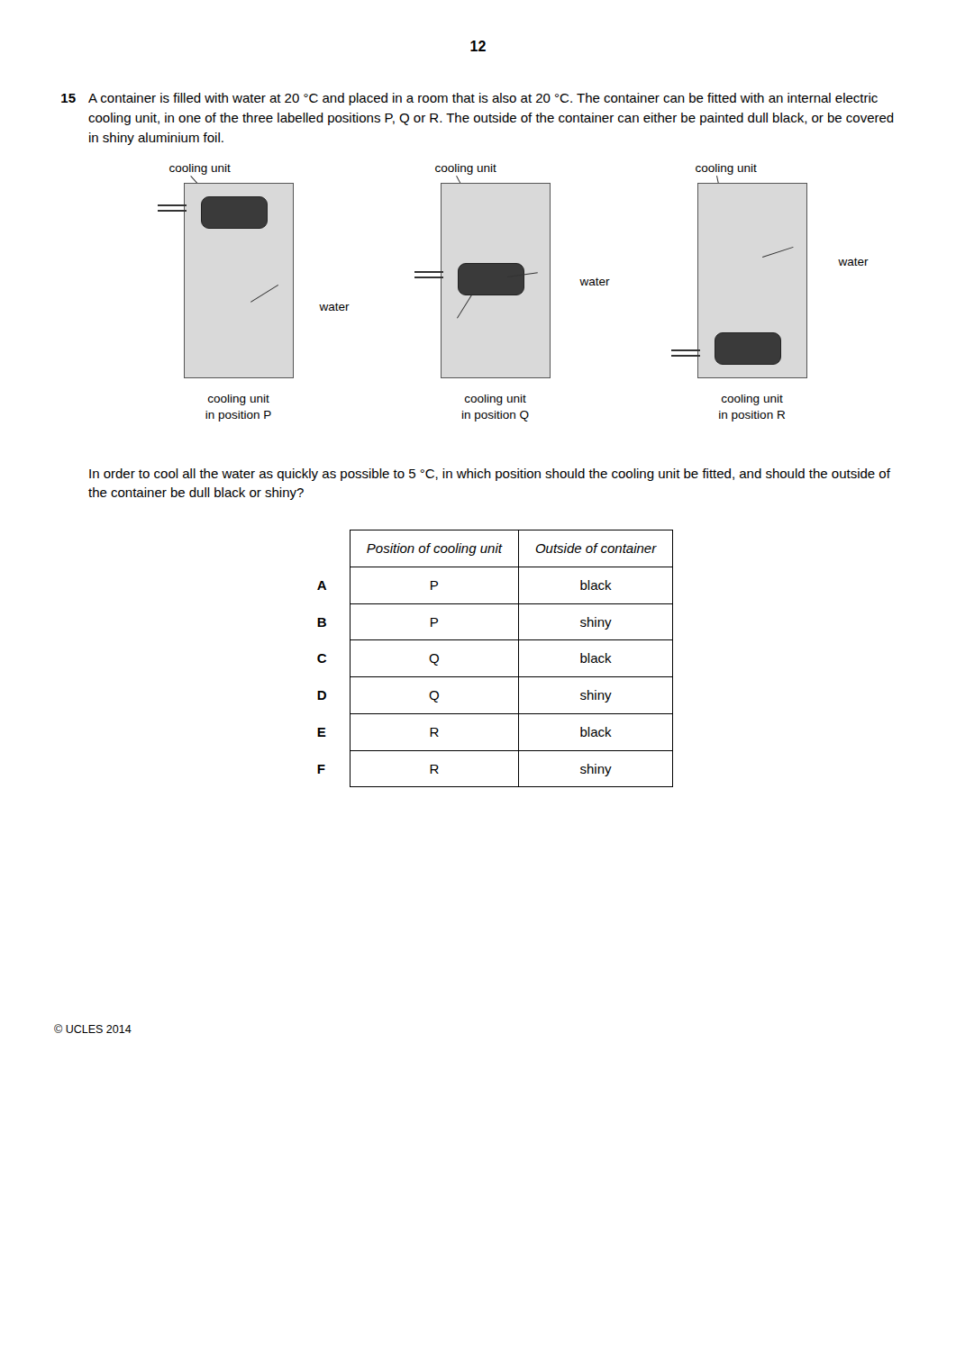12
15
A container is filled with water at 20 °C and placed in a room that is also at 20 °C. The container can be fitted with an internal electric cooling unit, in one of the three labelled positions P, Q or R. The outside of the container can either be painted dull black, or be covered in shiny aluminium foil.
cooling unit
water
cooling unit
in position P
cooling unit
water
cooling unit
in position Q
cooling unit
water
cooling unit
in position R
In order to cool all the water as quickly as possible to 5 °C, in which position should the cooling unit be fitted, and should the outside of the container be dull black or shiny?
| | Position of cooling unit | Outside of container |
| --- | --- | --- |
| A | P | black |
| B | P | shiny |
| C | Q | black |
| D | Q | shiny |
| E | R | black |
| F | R | shiny |
© UCLES 2014